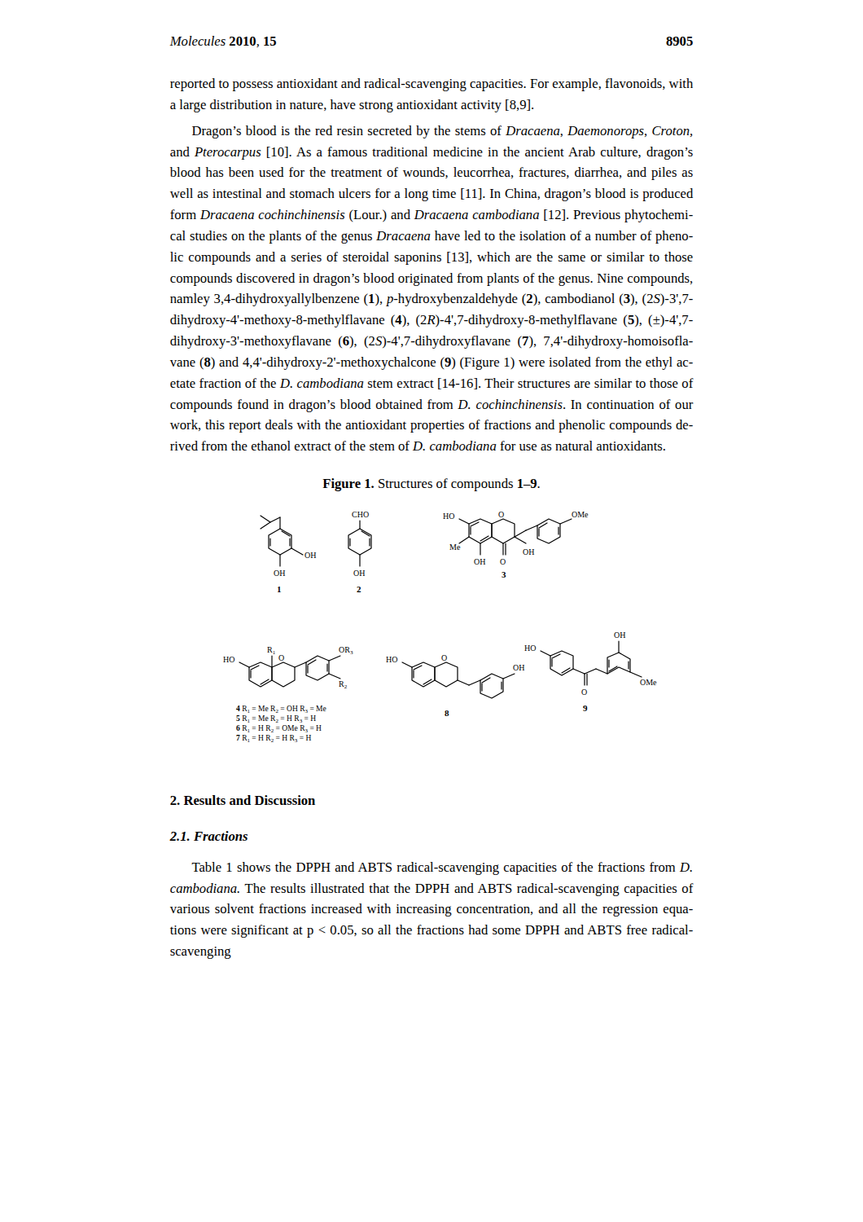Molecules 2010, 15
8905
reported to possess antioxidant and radical-scavenging capacities. For example, flavonoids, with a large distribution in nature, have strong antioxidant activity [8,9].
Dragon’s blood is the red resin secreted by the stems of Dracaena, Daemonorops, Croton, and Pterocarpus [10]. As a famous traditional medicine in the ancient Arab culture, dragon’s blood has been used for the treatment of wounds, leucorrhea, fractures, diarrhea, and piles as well as intestinal and stomach ulcers for a long time [11]. In China, dragon’s blood is produced form Dracaena cochinchinensis (Lour.) and Dracaena cambodiana [12]. Previous phytochemical studies on the plants of the genus Dracaena have led to the isolation of a number of phenolic compounds and a series of steroidal saponins [13], which are the same or similar to those compounds discovered in dragon’s blood originated from plants of the genus. Nine compounds, namley 3,4-dihydroxyallylbenzene (1), p-hydroxybenzaldehyde (2), cambodianol (3), (2S)-3',7-dihydroxy-4'-methoxy-8-methylflavane (4), (2R)-4',7-dihydroxy-8-methylflavane (5), (±)-4',7-dihydroxy-3'-methoxyflavane (6), (2S)-4',7-dihydroxyflavane (7), 7,4'-dihydroxy-homoisoflavane (8) and 4,4'-dihydroxy-2'-methoxychalcone (9) (Figure 1) were isolated from the ethyl acetate fraction of the D. cambodiana stem extract [14-16]. Their structures are similar to those of compounds found in dragon’s blood obtained from D. cochinchinensis. In continuation of our work, this report deals with the antioxidant properties of fractions and phenolic compounds derived from the ethanol extract of the stem of D. cambodiana for use as natural antioxidants.
Figure 1. Structures of compounds 1–9.
OH OH 1 CHO OH 2 HO O Me OH O OH OMe 3 HO O R1 OR3 R2 4 R1 = Me R2 = OH R3 = Me 5 R1 = Me R2 = H R3 = H 6 R1 = H R2 = OMe R3 = H 7 R1 = H R2 = H R3 = H HO O OH 8 HO O OH OMe 9
2. Results and Discussion
2.1. Fractions
Table 1 shows the DPPH and ABTS radical-scavenging capacities of the fractions from D. cambodiana. The results illustrated that the DPPH and ABTS radical-scavenging capacities of various solvent fractions increased with increasing concentration, and all the regression equations were significant at p < 0.05, so all the fractions had some DPPH and ABTS free radical-scavenging